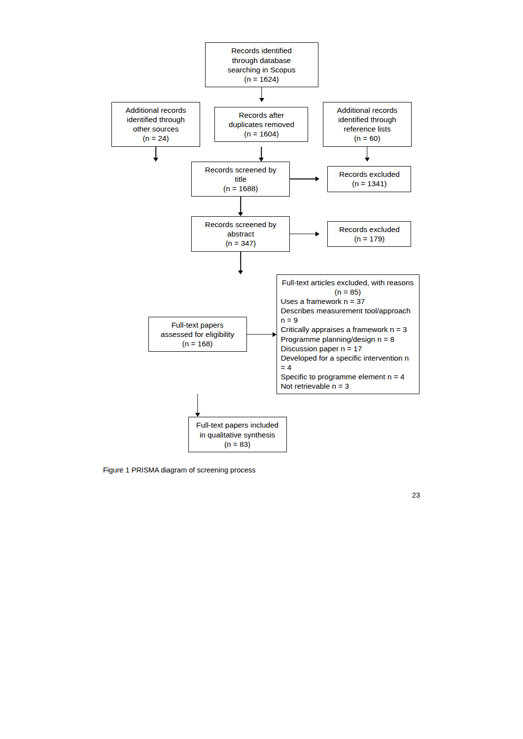| | Records identified through database searching in Scopus (n = 1624) | |
| Additional records identified through other sources (n = 24) | Records after duplicates removed (n = 1604) | Additional records identified through reference lists (n = 60) |
| | Records screened by title (n = 1688) | | Records excluded (n = 1341) |
| | Records screened by abstract (n = 347) | | Records excluded (n = 179) |
| | Full-text papers assessed for eligibility (n = 168) | | Full-text articles excluded, with reasons (n = 85) Uses a framework n = 37 Describes measurement tool/approach n = 9 Critically appraises a framework n = 3 Programme planning/design n = 8 Discussion paper n = 17 Developed for a specific intervention n = 4 Specific to programme element n = 4 Not retrievable n = 3 |
| | Full-text papers included in qualitative synthesis (n = 83) | |
Figure 1 PRISMA diagram of screening process
23